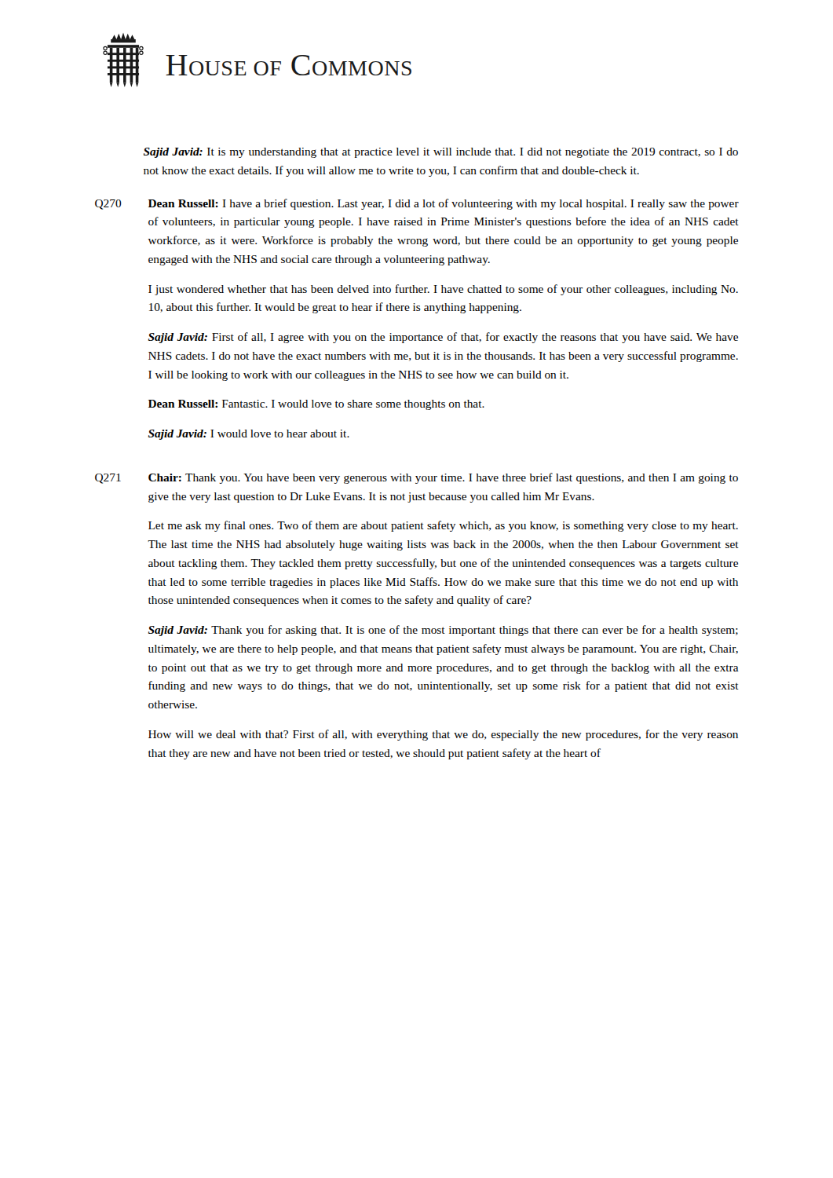HOUSE OF COMMONS
Sajid Javid: It is my understanding that at practice level it will include that. I did not negotiate the 2019 contract, so I do not know the exact details. If you will allow me to write to you, I can confirm that and double-check it.
Q270
Dean Russell: I have a brief question. Last year, I did a lot of volunteering with my local hospital. I really saw the power of volunteers, in particular young people. I have raised in Prime Minister's questions before the idea of an NHS cadet workforce, as it were. Workforce is probably the wrong word, but there could be an opportunity to get young people engaged with the NHS and social care through a volunteering pathway.
I just wondered whether that has been delved into further. I have chatted to some of your other colleagues, including No. 10, about this further. It would be great to hear if there is anything happening.
Sajid Javid: First of all, I agree with you on the importance of that, for exactly the reasons that you have said. We have NHS cadets. I do not have the exact numbers with me, but it is in the thousands. It has been a very successful programme. I will be looking to work with our colleagues in the NHS to see how we can build on it.
Dean Russell: Fantastic. I would love to share some thoughts on that.
Sajid Javid: I would love to hear about it.
Q271
Chair: Thank you. You have been very generous with your time. I have three brief last questions, and then I am going to give the very last question to Dr Luke Evans. It is not just because you called him Mr Evans.
Let me ask my final ones. Two of them are about patient safety which, as you know, is something very close to my heart. The last time the NHS had absolutely huge waiting lists was back in the 2000s, when the then Labour Government set about tackling them. They tackled them pretty successfully, but one of the unintended consequences was a targets culture that led to some terrible tragedies in places like Mid Staffs. How do we make sure that this time we do not end up with those unintended consequences when it comes to the safety and quality of care?
Sajid Javid: Thank you for asking that. It is one of the most important things that there can ever be for a health system; ultimately, we are there to help people, and that means that patient safety must always be paramount. You are right, Chair, to point out that as we try to get through more and more procedures, and to get through the backlog with all the extra funding and new ways to do things, that we do not, unintentionally, set up some risk for a patient that did not exist otherwise.
How will we deal with that? First of all, with everything that we do, especially the new procedures, for the very reason that they are new and have not been tried or tested, we should put patient safety at the heart of